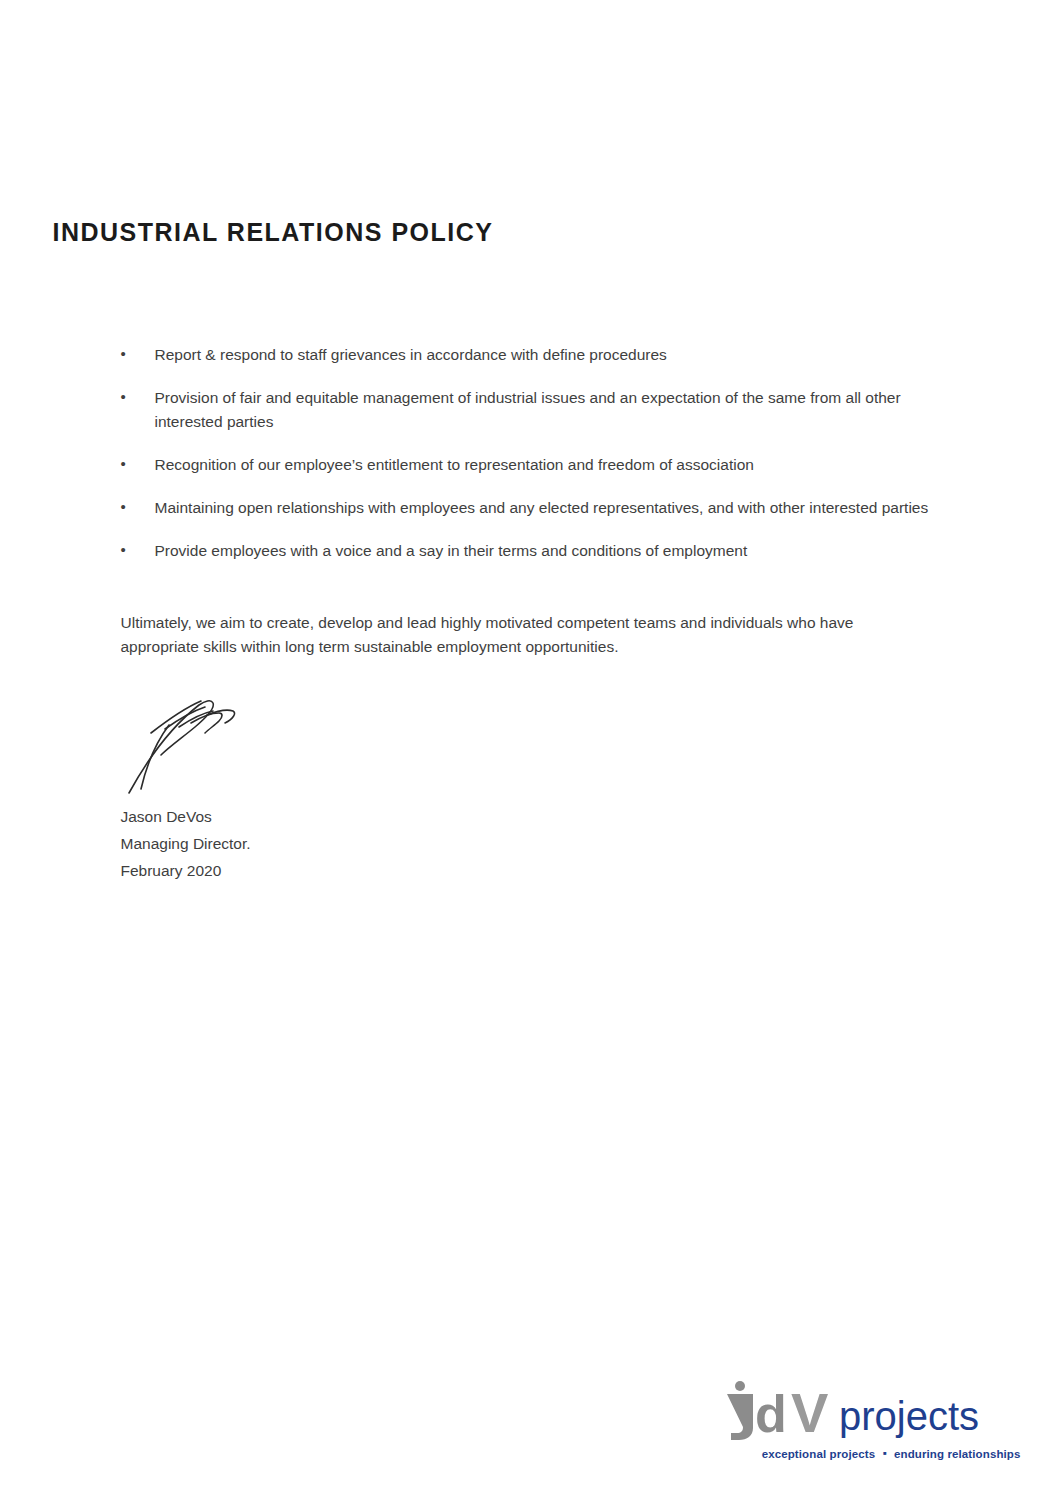Industrial Relations Policy
Report & respond to staff grievances in accordance with define procedures
Provision of fair and equitable management of industrial issues and an expectation of the same from all other interested parties
Recognition of our employee’s entitlement to representation and freedom of association
Maintaining open relationships with employees and any elected representatives, and with other interested parties
Provide employees with a voice and a say in their terms and conditions of employment
Ultimately, we aim to create, develop and lead highly motivated competent teams and individuals who have appropriate skills within long term sustainable employment opportunities.
Jason DeVos
Managing Director.
February 2020
d V projects
exceptional projects ▪ enduring relationships